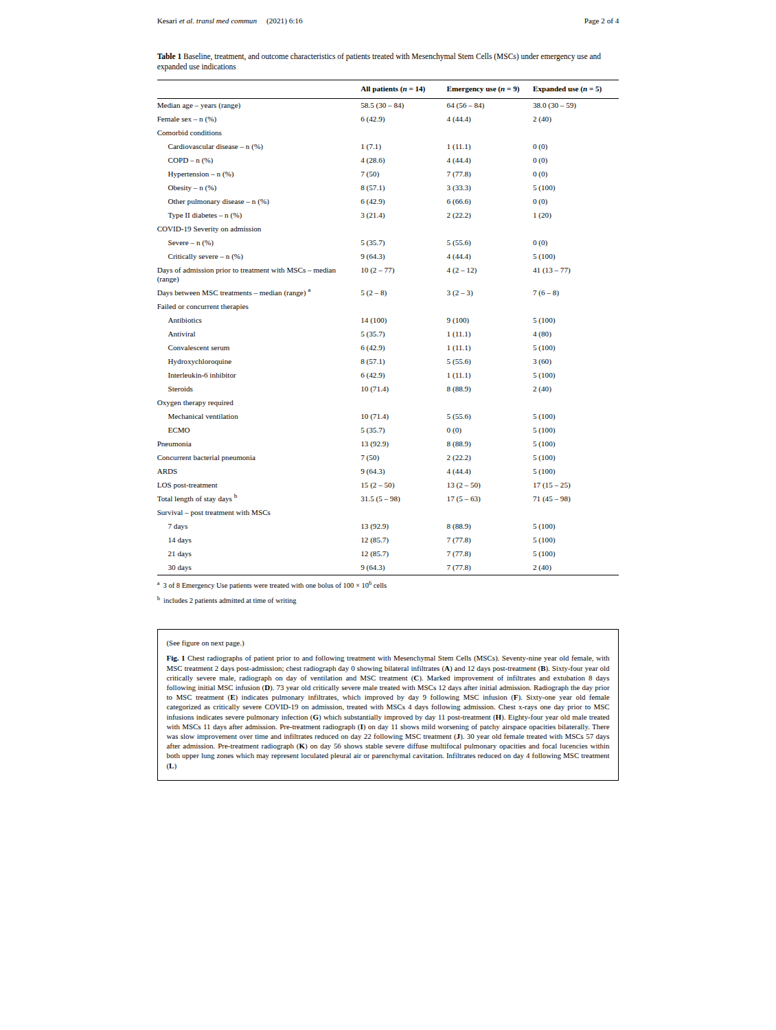Kesari et al. transl med commun (2021) 6:16
Page 2 of 4
Table 1 Baseline, treatment, and outcome characteristics of patients treated with Mesenchymal Stem Cells (MSCs) under emergency use and expanded use indications
| | All patients ( n = 14) | Emergency use ( n = 9) | Expanded use ( n = 5) |
| --- | --- | --- | --- |
| Median age – years (range) | 58.5 (30 – 84) | 64 (56 – 84) | 38.0 (30 – 59) |
| Female sex – n (%) | 6 (42.9) | 4 (44.4) | 2 (40) |
| Comorbid conditions | | | |
| Cardiovascular disease – n (%) | 1 (7.1) | 1 (11.1) | 0 (0) |
| COPD – n (%) | 4 (28.6) | 4 (44.4) | 0 (0) |
| Hypertension – n (%) | 7 (50) | 7 (77.8) | 0 (0) |
| Obesity – n (%) | 8 (57.1) | 3 (33.3) | 5 (100) |
| Other pulmonary disease – n (%) | 6 (42.9) | 6 (66.6) | 0 (0) |
| Type II diabetes – n (%) | 3 (21.4) | 2 (22.2) | 1 (20) |
| COVID-19 Severity on admission | | | |
| Severe – n (%) | 5 (35.7) | 5 (55.6) | 0 (0) |
| Critically severe – n (%) | 9 (64.3) | 4 (44.4) | 5 (100) |
| Days of admission prior to treatment with MSCs – median (range) | 10 (2 – 77) | 4 (2 – 12) | 41 (13 – 77) |
| Days between MSC treatments – median (range) a | 5 (2 – 8) | 3 (2 – 3) | 7 (6 – 8) |
| Failed or concurrent therapies | | | |
| Antibiotics | 14 (100) | 9 (100) | 5 (100) |
| Antiviral | 5 (35.7) | 1 (11.1) | 4 (80) |
| Convalescent serum | 6 (42.9) | 1 (11.1) | 5 (100) |
| Hydroxychloroquine | 8 (57.1) | 5 (55.6) | 3 (60) |
| Interleukin-6 inhibitor | 6 (42.9) | 1 (11.1) | 5 (100) |
| Steroids | 10 (71.4) | 8 (88.9) | 2 (40) |
| Oxygen therapy required | | | |
| Mechanical ventilation | 10 (71.4) | 5 (55.6) | 5 (100) |
| ECMO | 5 (35.7) | 0 (0) | 5 (100) |
| Pneumonia | 13 (92.9) | 8 (88.9) | 5 (100) |
| Concurrent bacterial pneumonia | 7 (50) | 2 (22.2) | 5 (100) |
| ARDS | 9 (64.3) | 4 (44.4) | 5 (100) |
| LOS post-treatment | 15 (2 – 50) | 13 (2 – 50) | 17 (15 – 25) |
| Total length of stay days b | 31.5 (5 – 98) | 17 (5 – 63) | 71 (45 – 98) |
| Survival – post treatment with MSCs | | | |
| 7 days | 13 (92.9) | 8 (88.9) | 5 (100) |
| 14 days | 12 (85.7) | 7 (77.8) | 5 (100) |
| 21 days | 12 (85.7) | 7 (77.8) | 5 (100) |
| 30 days | 9 (64.3) | 7 (77.8) | 2 (40) |
a 3 of 8 Emergency Use patients were treated with one bolus of 100 × 106 cells
b includes 2 patients admitted at time of writing
(See figure on next page.)
Fig. 1 Chest radiographs of patient prior to and following treatment with Mesenchymal Stem Cells (MSCs). Seventy-nine year old female, with MSC treatment 2 days post-admission; chest radiograph day 0 showing bilateral infiltrates (A) and 12 days post-treatment (B). Sixty-four year old critically severe male, radiograph on day of ventilation and MSC treatment (C). Marked improvement of infiltrates and extubation 8 days following initial MSC infusion (D). 73 year old critically severe male treated with MSCs 12 days after initial admission. Radiograph the day prior to MSC treatment (E) indicates pulmonary infiltrates, which improved by day 9 following MSC infusion (F). Sixty-one year old female categorized as critically severe COVID-19 on admission, treated with MSCs 4 days following admission. Chest x-rays one day prior to MSC infusions indicates severe pulmonary infection (G) which substantially improved by day 11 post-treatment (H). Eighty-four year old male treated with MSCs 11 days after admission. Pre-treatment radiograph (I) on day 11 shows mild worsening of patchy airspace opacities bilaterally. There was slow improvement over time and infiltrates reduced on day 22 following MSC treatment (J). 30 year old female treated with MSCs 57 days after admission. Pre-treatment radiograph (K) on day 56 shows stable severe diffuse multifocal pulmonary opacities and focal lucencies within both upper lung zones which may represent loculated pleural air or parenchymal cavitation. Infiltrates reduced on day 4 following MSC treatment (L)